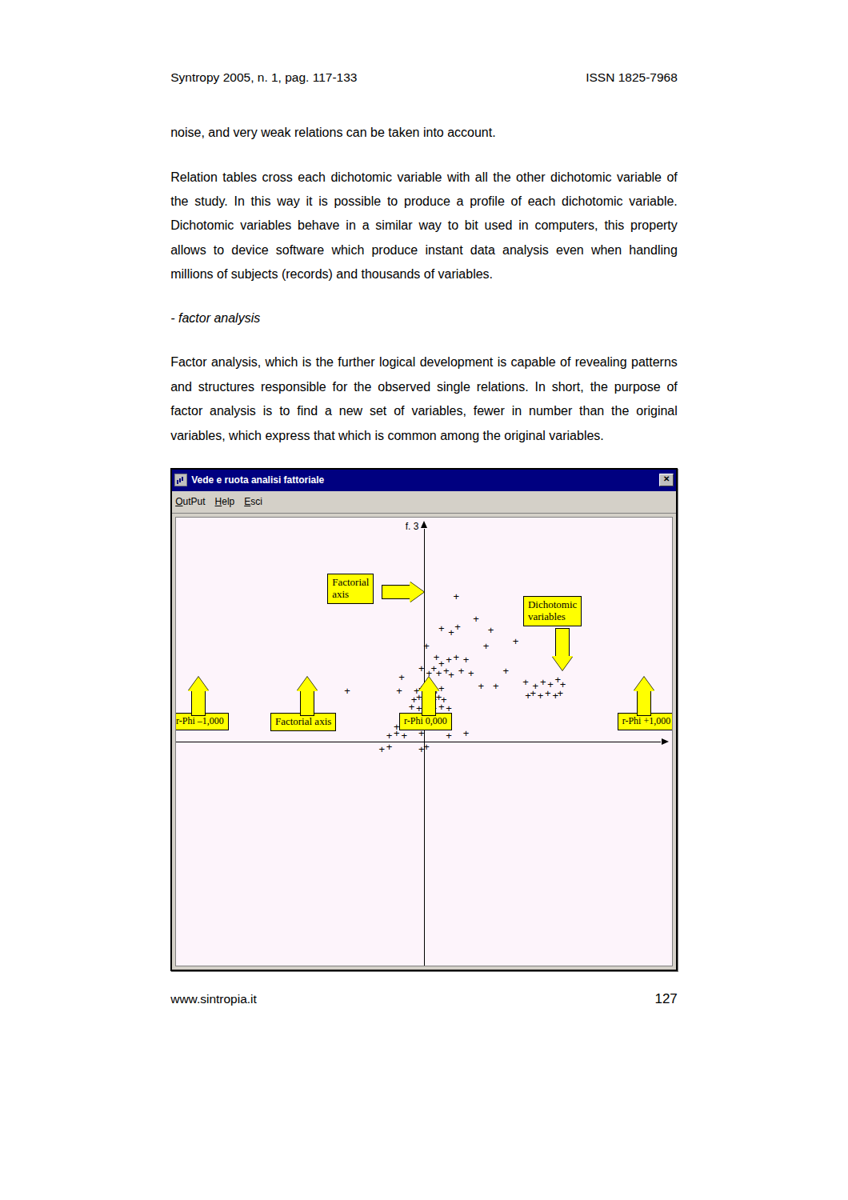Syntropy 2005, n. 1, pag. 117-133 ISSN 1825-7968
noise, and very weak relations can be taken into account.
Relation tables cross each dichotomic variable with all the other dichotomic variable of the study. In this way it is possible to produce a profile of each dichotomic variable. Dichotomic variables behave in a similar way to bit used in computers, this property allows to device software which produce instant data analysis even when handling millions of subjects (records) and thousands of variables.
- factor analysis
Factor analysis, which is the further logical development is capable of revealing patterns and structures responsible for the observed single relations. In short, the purpose of factor analysis is to find a new set of variables, fewer in number than the original variables, which express that which is common among the original variables.
Vede e ruota analisi fattoriale ✕
OutPut Help Esci
f. 3
f. 2
+
+
+
+
+
+
+
+
+
+
+
+
+
+
+
+
+
+
+
+
+
+
+
+
+
+
+
+
+
+
+
+
+
+
+
+
+
+
+
+
+
+
+
+
+
+
+
+
+
+
+
+
+
+
+
+
+
+
+
+
+
+
+
+
+
+
+
+
+
+
Factorial
axis
Dichotomic
variables
r-Phi –1,000
Factorial axis
r-Phi 0,000
r-Phi +1,000
www.sintropia.it 127